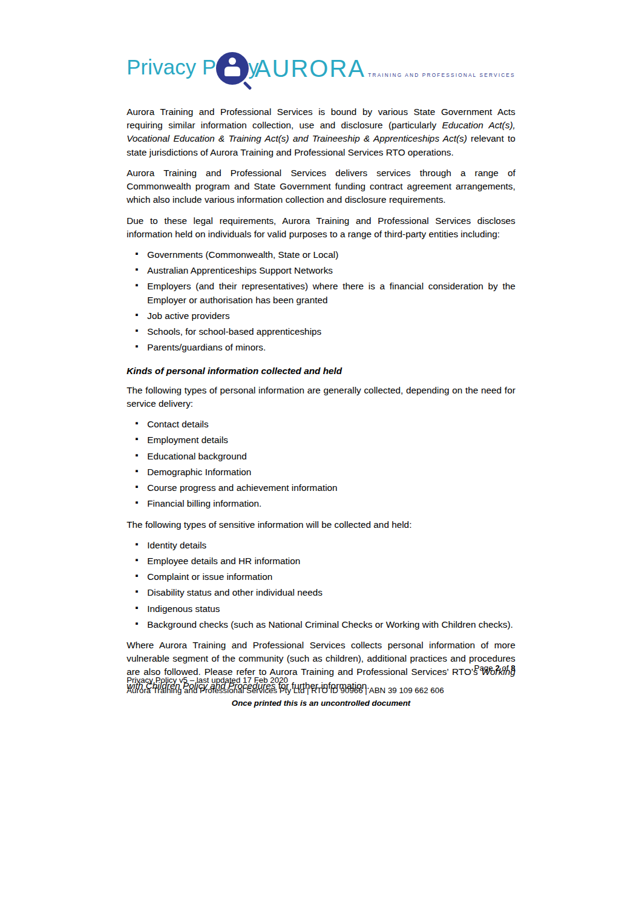AURORA TRAINING AND PROFESSIONAL SERVICES
Privacy Policy
Aurora Training and Professional Services is bound by various State Government Acts requiring similar information collection, use and disclosure (particularly Education Act(s), Vocational Education & Training Act(s) and Traineeship & Apprenticeships Act(s) relevant to state jurisdictions of Aurora Training and Professional Services RTO operations.
Aurora Training and Professional Services delivers services through a range of Commonwealth program and State Government funding contract agreement arrangements, which also include various information collection and disclosure requirements.
Due to these legal requirements, Aurora Training and Professional Services discloses information held on individuals for valid purposes to a range of third-party entities including:
Governments (Commonwealth, State or Local)
Australian Apprenticeships Support Networks
Employers (and their representatives) where there is a financial consideration by the Employer or authorisation has been granted
Job active providers
Schools, for school-based apprenticeships
Parents/guardians of minors.
Kinds of personal information collected and held
The following types of personal information are generally collected, depending on the need for service delivery:
Contact details
Employment details
Educational background
Demographic Information
Course progress and achievement information
Financial billing information.
The following types of sensitive information will be collected and held:
Identity details
Employee details and HR information
Complaint or issue information
Disability status and other individual needs
Indigenous status
Background checks (such as National Criminal Checks or Working with Children checks).
Where Aurora Training and Professional Services collects personal information of more vulnerable segment of the community (such as children), additional practices and procedures are also followed. Please refer to Aurora Training and Professional Services’ RTO’s Working with Children Policy and Procedures for further information.
Page 2 of 8
Privacy Policy v5 – last updated 17 Feb 2020
Aurora Training and Professional Services Pty Ltd | RTO ID 90966 | ABN 39 109 662 606
Once printed this is an uncontrolled document